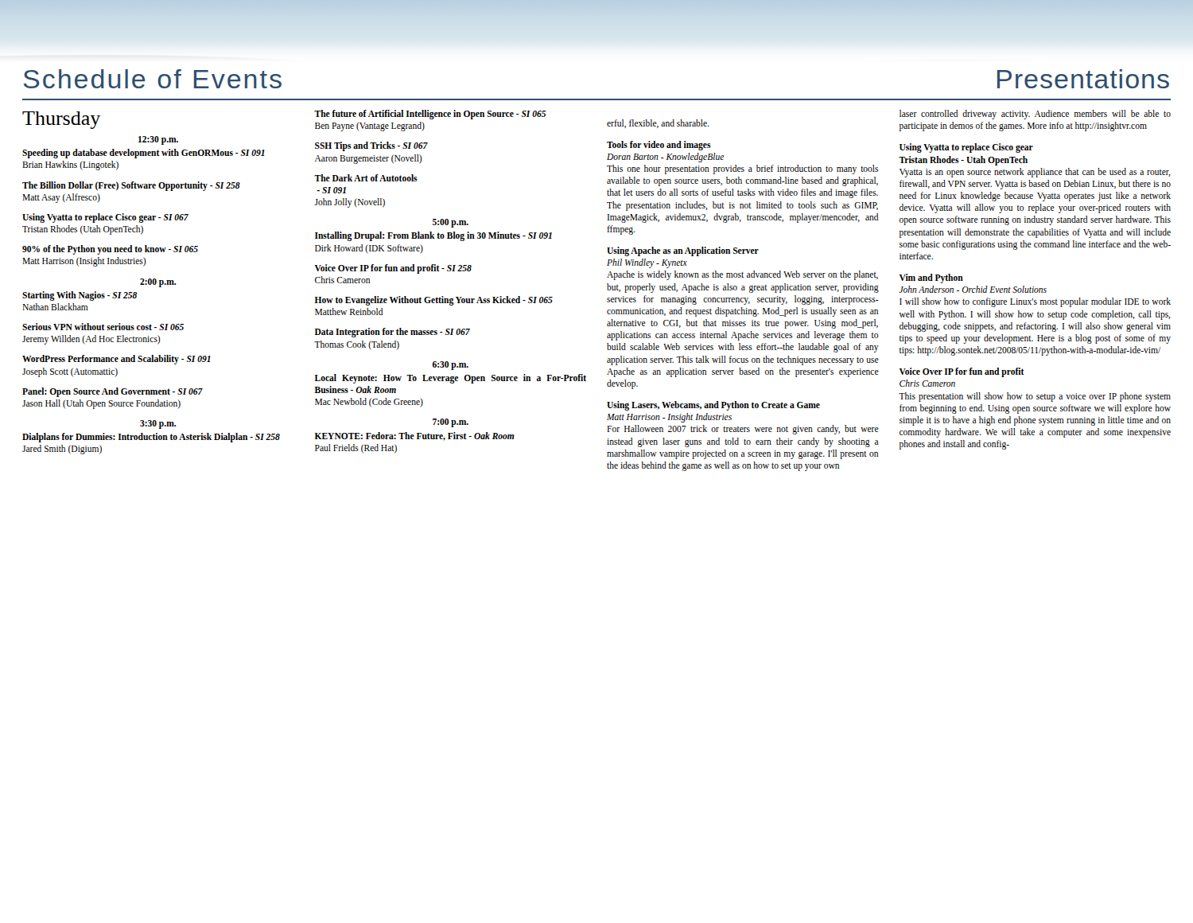Schedule of Events
Presentations
Thursday
12:30 p.m.
Speeding up database development with GenORMous - SI 091
Brian Hawkins (Lingotek)
The Billion Dollar (Free) Software Opportunity - SI 258
Matt Asay (Alfresco)
Using Vyatta to replace Cisco gear - SI 067
Tristan Rhodes (Utah OpenTech)
90% of the Python you need to know - SI 065
Matt Harrison (Insight Industries)
2:00 p.m.
Starting With Nagios - SI 258
Nathan Blackham
Serious VPN without serious cost - SI 065
Jeremy Willden (Ad Hoc Electronics)
WordPress Performance and Scalability - SI 091
Joseph Scott (Automattic)
Panel: Open Source And Government - SI 067
Jason Hall (Utah Open Source Foundation)
3:30 p.m.
Dialplans for Dummies: Introduction to Asterisk Dialplan - SI 258
Jared Smith (Digium)
The future of Artificial Intelligence in Open Source - SI 065
Ben Payne (Vantage Legrand)
SSH Tips and Tricks - SI 067
Aaron Burgemeister (Novell)
The Dark Art of Autotools
- SI 091
John Jolly (Novell)
5:00 p.m.
Installing Drupal: From Blank to Blog in 30 Minutes - SI 091
Dirk Howard (IDK Software)
Voice Over IP for fun and profit - SI 258
Chris Cameron
How to Evangelize Without Getting Your Ass Kicked - SI 065
Matthew Reinbold
Data Integration for the masses - SI 067
Thomas Cook (Talend)
6:30 p.m.
Local Keynote: How To Leverage Open Source in a For-Profit Business - Oak Room
Mac Newbold (Code Greene)
7:00 p.m.
KEYNOTE: Fedora: The Future, First - Oak Room
Paul Frields (Red Hat)
erful, flexible, and sharable.
Tools for video and images Doran Barton - KnowledgeBlue
This one hour presentation provides a brief introduction to many tools available to open source users, both command-line based and graphical, that let users do all sorts of useful tasks with video files and image files. The presentation includes, but is not limited to tools such as GIMP, ImageMagick, avidemux2, dvgrab, transcode, mplayer/mencoder, and ffmpeg.
Using Apache as an Application Server Phil Windley - Kynetx
Apache is widely known as the most advanced Web server on the planet, but, properly used, Apache is also a great application server, providing services for managing concurrency, security, logging, interprocess-communication, and request dispatching. Mod_perl is usually seen as an alternative to CGI, but that misses its true power. Using mod_perl, applications can access internal Apache services and leverage them to build scalable Web services with less effort--the laudable goal of any application server. This talk will focus on the techniques necessary to use Apache as an application server based on the presenter's experience develop.
Using Lasers, Webcams, and Python to Create a Game Matt Harrison - Insight Industries
For Halloween 2007 trick or treaters were not given candy, but were instead given laser guns and told to earn their candy by shooting a marshmallow vampire projected on a screen in my garage. I'll present on the ideas behind the game as well as on how to set up your own
laser controlled driveway activity. Audience members will be able to participate in demos of the games. More info at http://insightvr.com
Using Vyatta to replace Cisco gear Tristan Rhodes - Utah OpenTech
Vyatta is an open source network appliance that can be used as a router, firewall, and VPN server. Vyatta is based on Debian Linux, but there is no need for Linux knowledge because Vyatta operates just like a network device. Vyatta will allow you to replace your over-priced routers with open source software running on industry standard server hardware. This presentation will demonstrate the capabilities of Vyatta and will include some basic configurations using the command line interface and the web-interface.
Vim and Python John Anderson - Orchid Event Solutions
I will show how to configure Linux's most popular modular IDE to work well with Python. I will show how to setup code completion, call tips, debugging, code snippets, and refactoring. I will also show general vim tips to speed up your development. Here is a blog post of some of my tips: http://blog.sontek.net/2008/05/11/python-with-a-modular-ide-vim/
Voice Over IP for fun and profit Chris Cameron
This presentation will show how to setup a voice over IP phone system from beginning to end. Using open source software we will explore how simple it is to have a high end phone system running in little time and on commodity hardware. We will take a computer and some inexpensive phones and install and config-